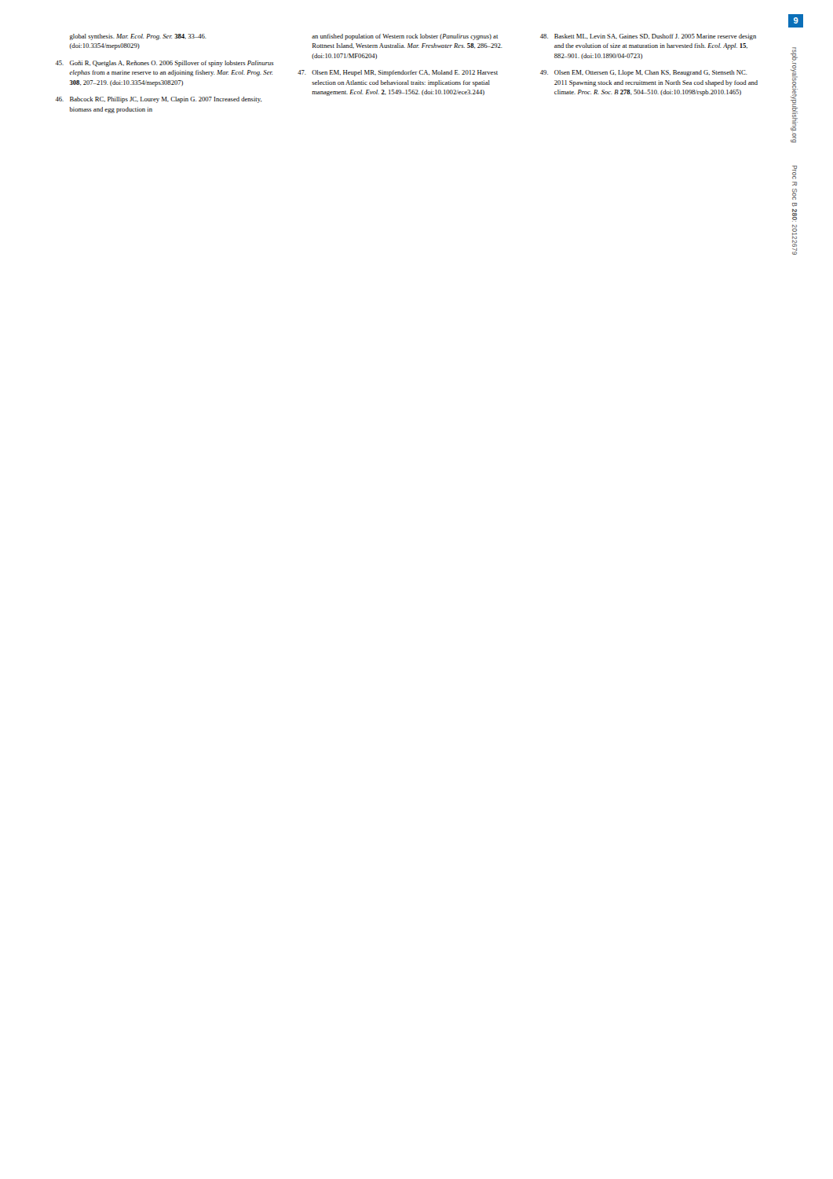9
rspb.royalsocietypublishing.org Proc R Soc B 280: 20122679
global synthesis. Mar. Ecol. Prog. Ser. 384, 33–46. (doi:10.3354/meps08029)
45. Goñi R, Quetglas A, Reñones O. 2006 Spillover of spiny lobsters Palinurus elephas from a marine reserve to an adjoining fishery. Mar. Ecol. Prog. Ser. 308, 207–219. (doi:10.3354/meps308207)
46. Babcock RC, Phillips JC, Lourey M, Clapin G. 2007 Increased density, biomass and egg production in
an unfished population of Western rock lobster (Panulirus cygnus) at Rottnest Island, Western Australia. Mar. Freshwater Res. 58, 286–292. (doi:10.1071/MF06204)
47. Olsen EM, Heupel MR, Simpfendorfer CA, Moland E. 2012 Harvest selection on Atlantic cod behavioral traits: implications for spatial management. Ecol. Evol. 2, 1549–1562. (doi:10.1002/ece3.244)
48. Baskett ML, Levin SA, Gaines SD, Dushoff J. 2005 Marine reserve design and the evolution of size at maturation in harvested fish. Ecol. Appl. 15, 882–901. (doi:10.1890/04-0723)
49. Olsen EM, Ottersen G, Llope M, Chan KS, Beaugrand G, Stenseth NC. 2011 Spawning stock and recruitment in North Sea cod shaped by food and climate. Proc. R. Soc. B 278, 504–510. (doi:10.1098/rspb.2010.1465)